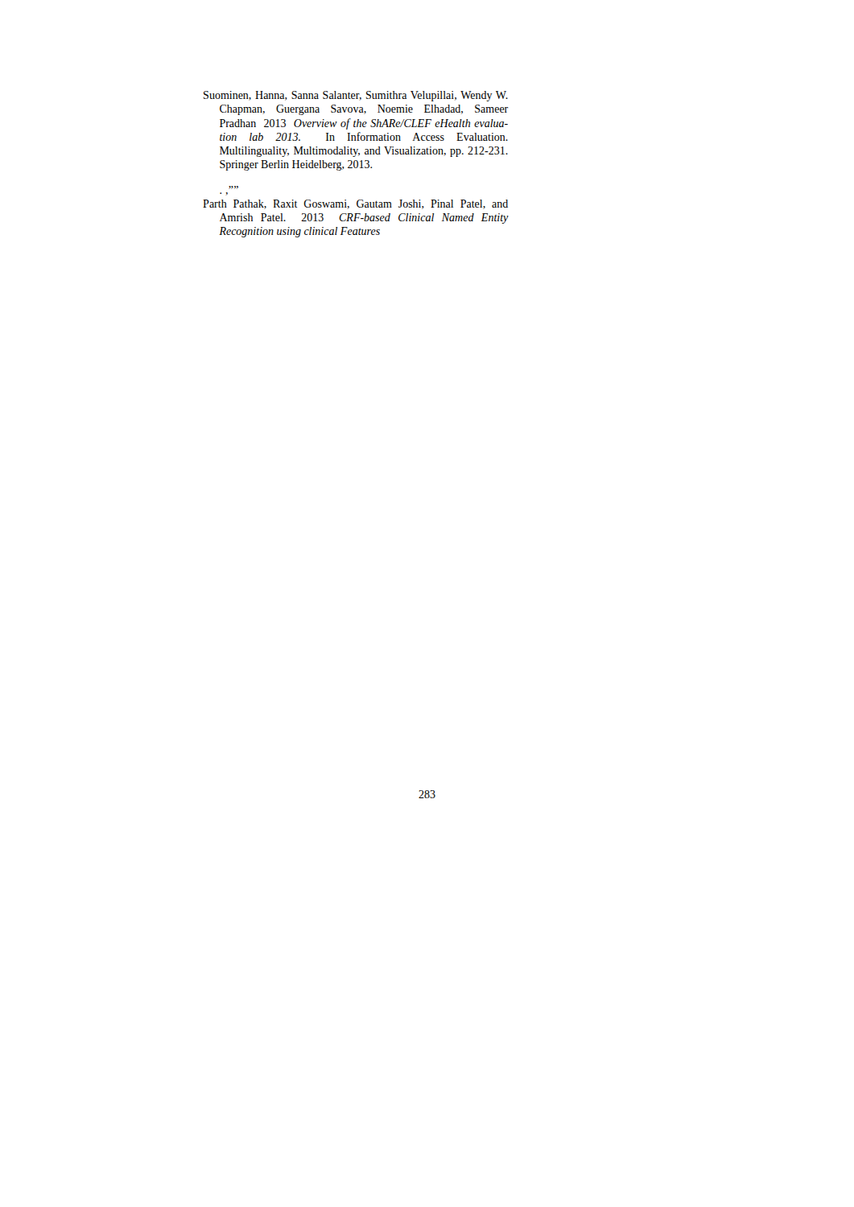Suominen, Hanna, Sanna Salanter, Sumithra Velupillai, Wendy W. Chapman, Guergana Savova, Noemie Elhadad, Sameer Pradhan 2013 Overview of the ShARe/CLEF eHealth evaluation lab 2013. In Information Access Evaluation. Multilinguality, Multimodality, and Visualization, pp. 212-231. Springer Berlin Heidelberg, 2013.
. ,””
Parth Pathak, Raxit Goswami, Gautam Joshi, Pinal Patel, and Amrish Patel. 2013 CRF-based Clinical Named Entity Recognition using clinical Features
283